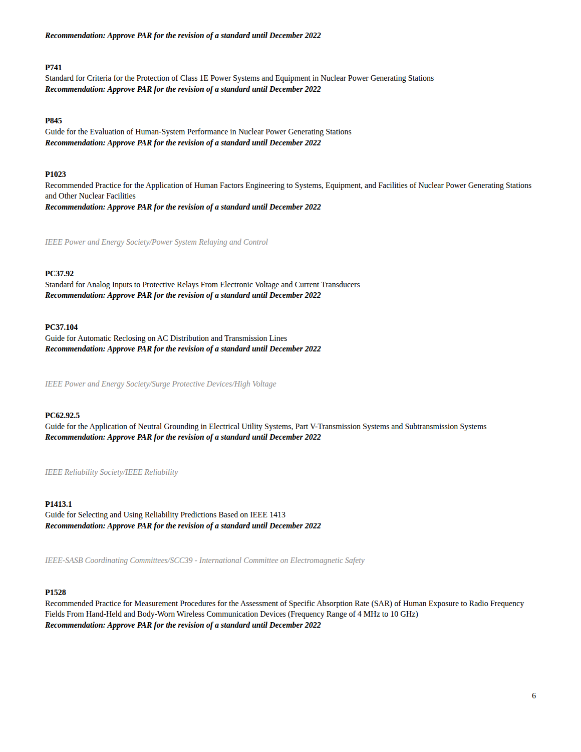Recommendation: Approve PAR for the revision of a standard until December 2022
P741
Standard for Criteria for the Protection of Class 1E Power Systems and Equipment in Nuclear Power Generating Stations
Recommendation: Approve PAR for the revision of a standard until December 2022
P845
Guide for the Evaluation of Human-System Performance in Nuclear Power Generating Stations
Recommendation: Approve PAR for the revision of a standard until December 2022
P1023
Recommended Practice for the Application of Human Factors Engineering to Systems, Equipment, and Facilities of Nuclear Power Generating Stations and Other Nuclear Facilities
Recommendation: Approve PAR for the revision of a standard until December 2022
IEEE Power and Energy Society/Power System Relaying and Control
PC37.92
Standard for Analog Inputs to Protective Relays From Electronic Voltage and Current Transducers
Recommendation: Approve PAR for the revision of a standard until December 2022
PC37.104
Guide for Automatic Reclosing on AC Distribution and Transmission Lines
Recommendation: Approve PAR for the revision of a standard until December 2022
IEEE Power and Energy Society/Surge Protective Devices/High Voltage
PC62.92.5
Guide for the Application of Neutral Grounding in Electrical Utility Systems, Part V-Transmission Systems and Subtransmission Systems
Recommendation: Approve PAR for the revision of a standard until December 2022
IEEE Reliability Society/IEEE Reliability
P1413.1
Guide for Selecting and Using Reliability Predictions Based on IEEE 1413
Recommendation: Approve PAR for the revision of a standard until December 2022
IEEE-SASB Coordinating Committees/SCC39 - International Committee on Electromagnetic Safety
P1528
Recommended Practice for Measurement Procedures for the Assessment of Specific Absorption Rate (SAR) of Human Exposure to Radio Frequency Fields From Hand-Held and Body-Worn Wireless Communication Devices (Frequency Range of 4 MHz to 10 GHz)
Recommendation: Approve PAR for the revision of a standard until December 2022
6